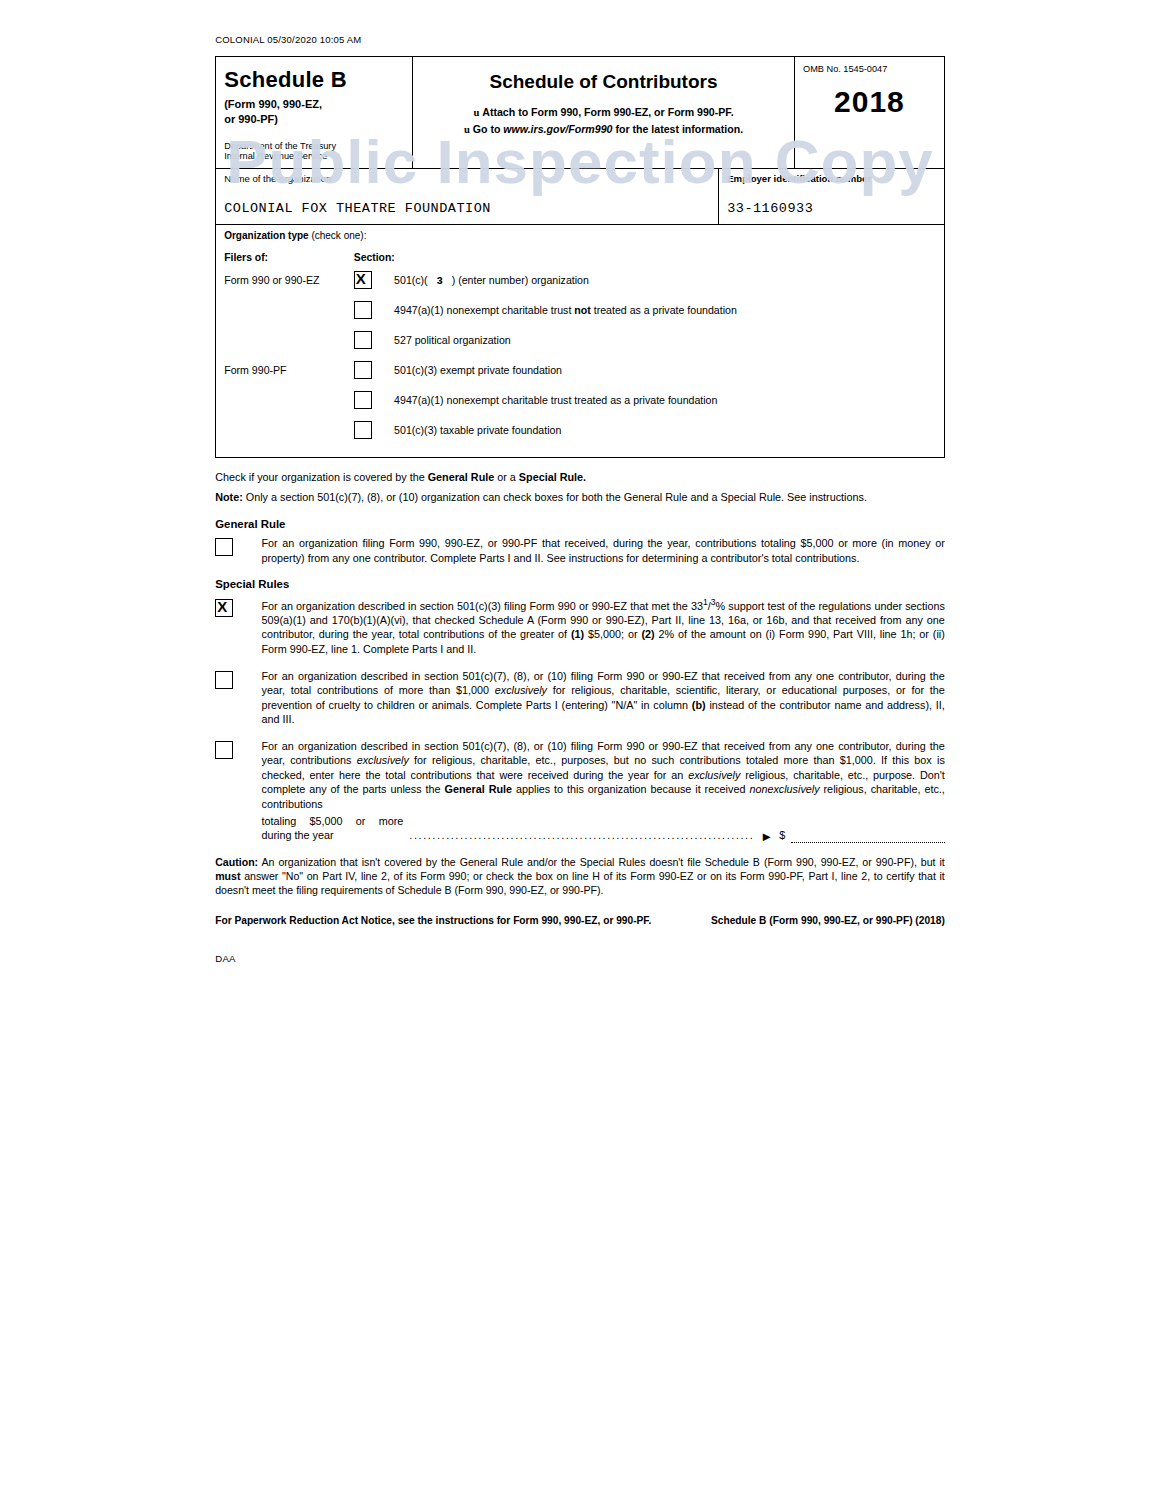COLONIAL 05/30/2020 10:05 AM
Public Inspection Copy
Schedule B
(Form 990, 990-EZ,
or 990-PF)
Department of the Treasury
Internal Revenue Service
Schedule of Contributors
u Attach to Form 990, Form 990-EZ, or Form 990-PF.
u Go to www.irs.gov/Form990 for the latest information.
OMB No. 1545-0047
2018
Name of the organization
COLONIAL FOX THEATRE FOUNDATION
Employer identification number
33-1160933
Organization type (check one):
Filers of:
Section:
Form 990 or 990-EZ
501(c)( 3 ) (enter number) organization
4947(a)(1) nonexempt charitable trust not treated as a private foundation
527 political organization
Form 990-PF
501(c)(3) exempt private foundation
4947(a)(1) nonexempt charitable trust treated as a private foundation
501(c)(3) taxable private foundation
Check if your organization is covered by the General Rule or a Special Rule.
Note: Only a section 501(c)(7), (8), or (10) organization can check boxes for both the General Rule and a Special Rule. See instructions.
General Rule
For an organization filing Form 990, 990-EZ, or 990-PF that received, during the year, contributions totaling $5,000 or more (in money or property) from any one contributor. Complete Parts I and II. See instructions for determining a contributor's total contributions.
Special Rules
For an organization described in section 501(c)(3) filing Form 990 or 990-EZ that met the 331/3% support test of the regulations under sections 509(a)(1) and 170(b)(1)(A)(vi), that checked Schedule A (Form 990 or 990-EZ), Part II, line 13, 16a, or 16b, and that received from any one contributor, during the year, total contributions of the greater of (1) $5,000; or (2) 2% of the amount on (i) Form 990, Part VIII, line 1h; or (ii) Form 990-EZ, line 1. Complete Parts I and II.
For an organization described in section 501(c)(7), (8), or (10) filing Form 990 or 990-EZ that received from any one contributor, during the year, total contributions of more than $1,000 exclusively for religious, charitable, scientific, literary, or educational purposes, or for the prevention of cruelty to children or animals. Complete Parts I (entering) "N/A" in column (b) instead of the contributor name and address), II, and III.
For an organization described in section 501(c)(7), (8), or (10) filing Form 990 or 990-EZ that received from any one contributor, during the year, contributions exclusively for religious, charitable, etc., purposes, but no such contributions totaled more than $1,000. If this box is checked, enter here the total contributions that were received during the year for an exclusively religious, charitable, etc., purpose. Don't complete any of the parts unless the General Rule applies to this organization because it received nonexclusively religious, charitable, etc., contributions
totaling $5,000 or more during the year ........................................................................... ► $
Caution: An organization that isn't covered by the General Rule and/or the Special Rules doesn't file Schedule B (Form 990, 990-EZ, or 990-PF), but it must answer "No" on Part IV, line 2, of its Form 990; or check the box on line H of its Form 990-EZ or on its Form 990-PF, Part I, line 2, to certify that it doesn't meet the filing requirements of Schedule B (Form 990, 990-EZ, or 990-PF).
For Paperwork Reduction Act Notice, see the instructions for Form 990, 990-EZ, or 990-PF.
Schedule B (Form 990, 990-EZ, or 990-PF) (2018)
DAA